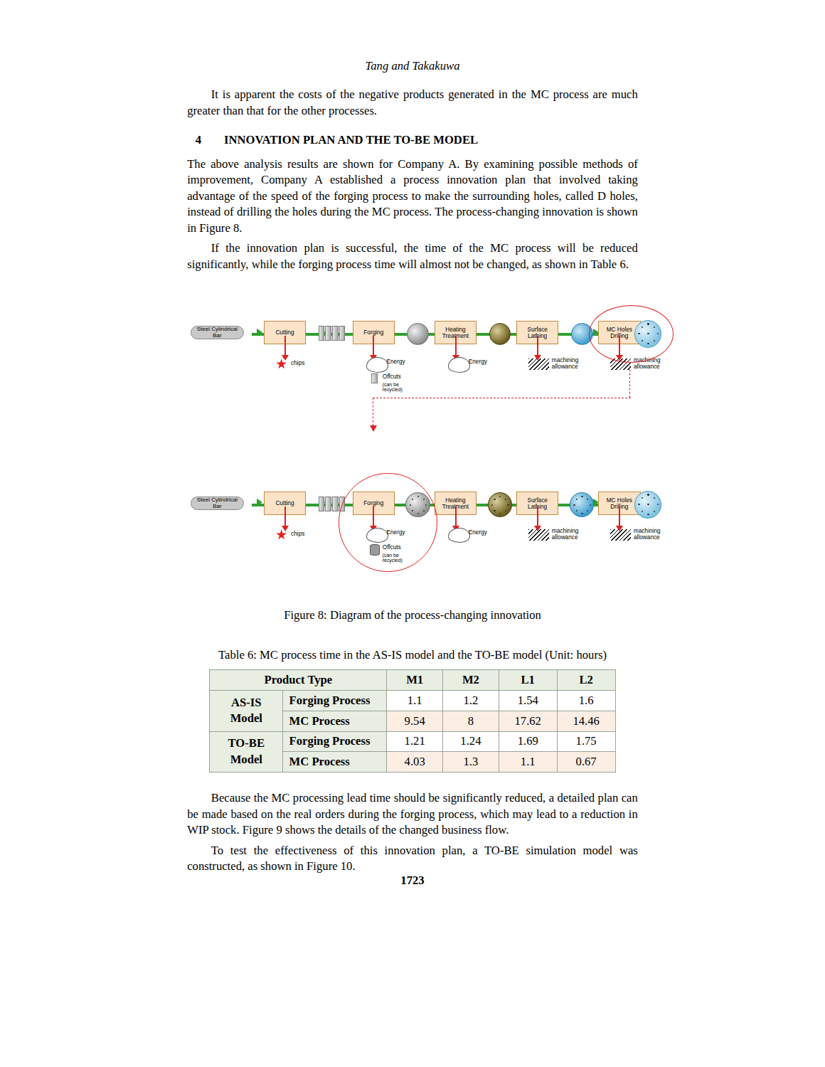Tang and Takakuwa
It is apparent the costs of the negative products generated in the MC process are much greater than that for the other processes.
4 INNOVATION PLAN AND THE TO-BE MODEL
The above analysis results are shown for Company A. By examining possible methods of improvement, Company A established a process innovation plan that involved taking advantage of the speed of the forging process to make the surrounding holes, called D holes, instead of drilling the holes during the MC process. The process-changing innovation is shown in Figure 8.
If the innovation plan is successful, the time of the MC process will be reduced significantly, while the forging process time will almost not be changed, as shown in Table 6.
Steel Cylindrical
Bar
Cutting
Forging
Heating
Treatment
Surface
Lathing
MC Holes
Drilling
chips
Energy
Offcuts
(can be
recycled)
Energy
machining
allowance
machining
allowance
Steel Cylindrical
Bar
Cutting
Forging
Heating
Treatment
Surface
Lathing
MC Holes
Drilling
chips
Energy
Offcuts
(can be
recycled)
Energy
machining
allowance
machining
allowance
Figure 8: Diagram of the process-changing innovation
Table 6: MC process time in the AS-IS model and the TO-BE model (Unit: hours)
| Product Type | M1 | M2 | L1 | L2 |
| --- | --- | --- | --- | --- |
| AS-IS Model | Forging Process | 1.1 | 1.2 | 1.54 | 1.6 |
| MC Process | 9.54 | 8 | 17.62 | 14.46 |
| TO-BE Model | Forging Process | 1.21 | 1.24 | 1.69 | 1.75 |
| MC Process | 4.03 | 1.3 | 1.1 | 0.67 |
Because the MC processing lead time should be significantly reduced, a detailed plan can be made based on the real orders during the forging process, which may lead to a reduction in WIP stock. Figure 9 shows the details of the changed business flow.
To test the effectiveness of this innovation plan, a TO-BE simulation model was constructed, as shown in Figure 10.
1723